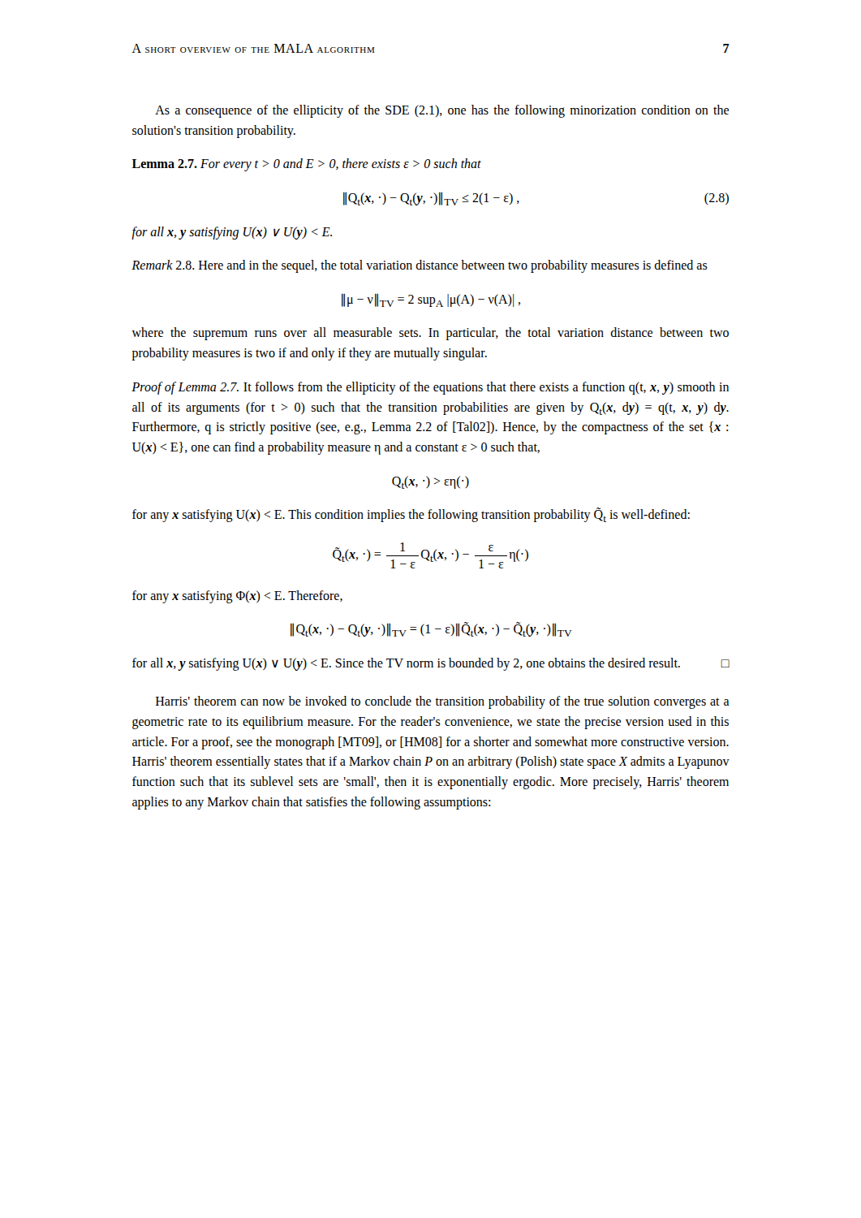A short overview of the MALA algorithm 7
As a consequence of the ellipticity of the SDE (2.1), one has the following minorization condition on the solution's transition probability.
Lemma 2.7. For every t > 0 and E > 0, there exists ε > 0 such that
∥Qt(x, ·) − Qt(y, ·)∥TV ≤ 2(1 − ε) , (2.8)
for all x, y satisfying U(x) ∨ U(y) < E.
Remark 2.8. Here and in the sequel, the total variation distance between two probability measures is defined as
∥μ − ν∥TV = 2 supA |μ(A) − ν(A)| ,
where the supremum runs over all measurable sets. In particular, the total variation distance between two probability measures is two if and only if they are mutually singular.
Proof of Lemma 2.7. It follows from the ellipticity of the equations that there exists a function q(t, x, y) smooth in all of its arguments (for t > 0) such that the transition probabilities are given by Qt(x, dy) = q(t, x, y) dy. Furthermore, q is strictly positive (see, e.g., Lemma 2.2 of [Tal02]). Hence, by the compactness of the set {x : U(x) < E}, one can find a probability measure η and a constant ε > 0 such that,
Qt(x, ·) > εη(·)
for any x satisfying U(x) < E. This condition implies the following transition probability Q̃t is well-defined:
Q̃t(x, ·) = 11 − ε Qt(x, ·) − ε 1 − εη(·)
for any x satisfying Φ(x) < E. Therefore,
∥Qt(x, ·) − Qt(y, ·)∥TV = (1 − ε)∥Q̃t(x, ·) − Q̃t(y, ·)∥TV
for all x, y satisfying U(x) ∨ U(y) < E. Since the TV norm is bounded by 2, one obtains the desired result. □
Harris' theorem can now be invoked to conclude the transition probability of the true solution converges at a geometric rate to its equilibrium measure. For the reader's convenience, we state the precise version used in this article. For a proof, see the monograph [MT09], or [HM08] for a shorter and somewhat more constructive version. Harris' theorem essentially states that if a Markov chain P on an arbitrary (Polish) state space X admits a Lyapunov function such that its sublevel sets are 'small', then it is exponentially ergodic. More precisely, Harris' theorem applies to any Markov chain that satisfies the following assumptions: